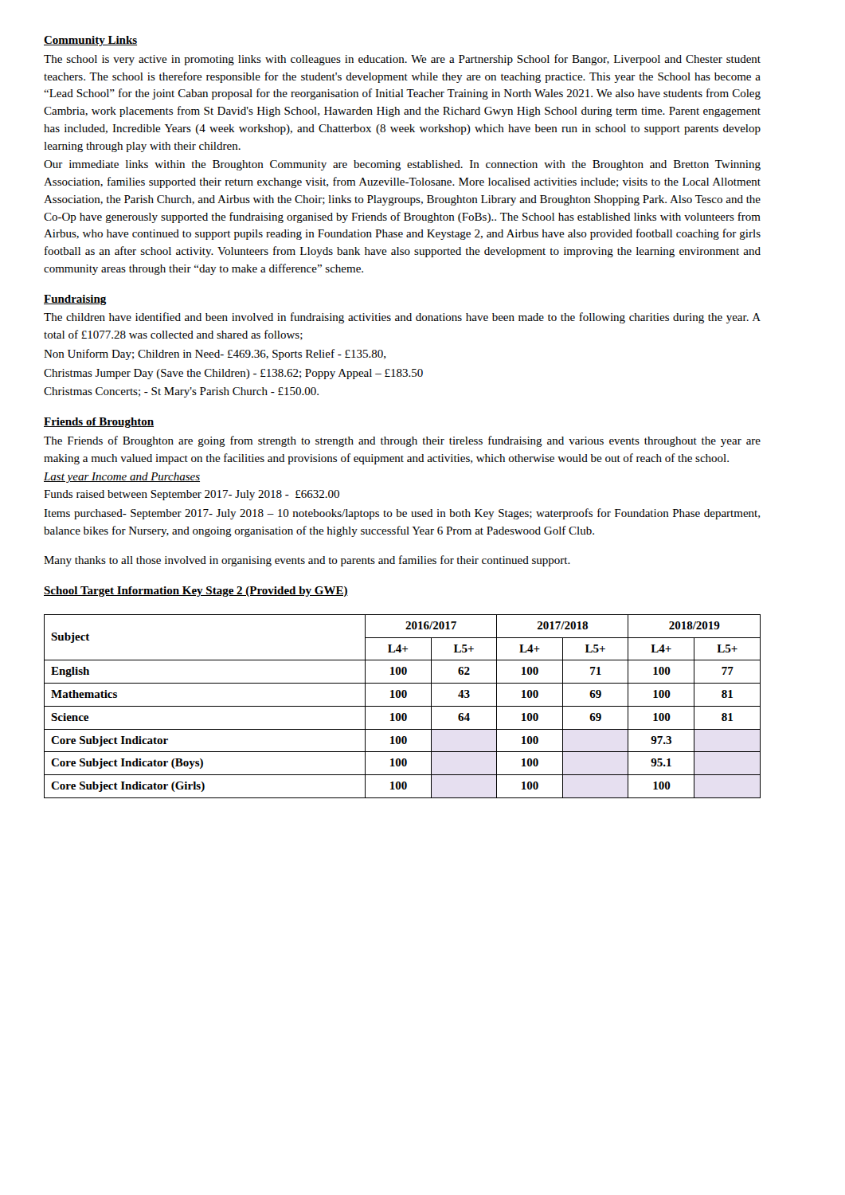Community Links
The school is very active in promoting links with colleagues in education. We are a Partnership School for Bangor, Liverpool and Chester student teachers. The school is therefore responsible for the student's development while they are on teaching practice. This year the School has become a “Lead School” for the joint Caban proposal for the reorganisation of Initial Teacher Training in North Wales 2021. We also have students from Coleg Cambria, work placements from St David's High School, Hawarden High and the Richard Gwyn High School during term time. Parent engagement has included, Incredible Years (4 week workshop), and Chatterbox (8 week workshop) which have been run in school to support parents develop learning through play with their children.
Our immediate links within the Broughton Community are becoming established. In connection with the Broughton and Bretton Twinning Association, families supported their return exchange visit, from Auzeville-Tolosane. More localised activities include; visits to the Local Allotment Association, the Parish Church, and Airbus with the Choir; links to Playgroups, Broughton Library and Broughton Shopping Park. Also Tesco and the Co-Op have generously supported the fundraising organised by Friends of Broughton (FoBs).. The School has established links with volunteers from Airbus, who have continued to support pupils reading in Foundation Phase and Keystage 2, and Airbus have also provided football coaching for girls football as an after school activity. Volunteers from Lloyds bank have also supported the development to improving the learning environment and community areas through their “day to make a difference” scheme.
Fundraising
The children have identified and been involved in fundraising activities and donations have been made to the following charities during the year. A total of £1077.28 was collected and shared as follows;
Non Uniform Day; Children in Need- £469.36, Sports Relief - £135.80,
Christmas Jumper Day (Save the Children) - £138.62; Poppy Appeal – £183.50
Christmas Concerts; - St Mary's Parish Church - £150.00.
Friends of Broughton
The Friends of Broughton are going from strength to strength and through their tireless fundraising and various events throughout the year are making a much valued impact on the facilities and provisions of equipment and activities, which otherwise would be out of reach of the school.
Last year Income and Purchases
Funds raised between September 2017- July 2018 - £6632.00
Items purchased- September 2017- July 2018 – 10 notebooks/laptops to be used in both Key Stages; waterproofs for Foundation Phase department, balance bikes for Nursery, and ongoing organisation of the highly successful Year 6 Prom at Padeswood Golf Club.
Many thanks to all those involved in organising events and to parents and families for their continued support.
School Target Information Key Stage 2 (Provided by GWE)
| Subject | 2016/2017 | 2017/2018 | 2018/2019 |
| --- | --- | --- | --- |
| L4+ | L5+ | L4+ | L5+ | L4+ | L5+ |
| English | 100 | 62 | 100 | 71 | 100 | 77 |
| Mathematics | 100 | 43 | 100 | 69 | 100 | 81 |
| Science | 100 | 64 | 100 | 69 | 100 | 81 |
| Core Subject Indicator | 100 | | 100 | | 97.3 | |
| Core Subject Indicator (Boys) | 100 | | 100 | | 95.1 | |
| Core Subject Indicator (Girls) | 100 | | 100 | | 100 | |